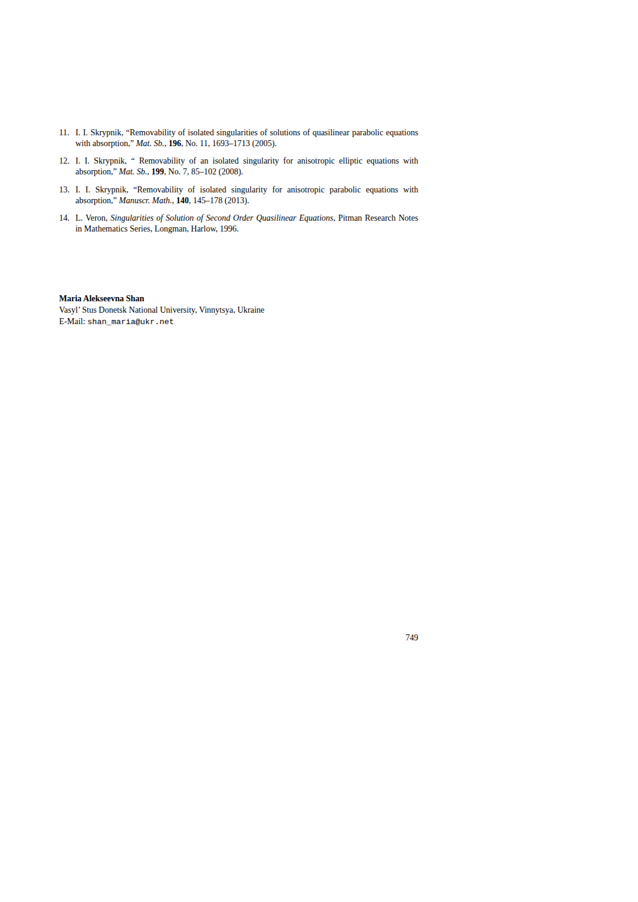11. I. I. Skrypnik, “Removability of isolated singularities of solutions of quasilinear parabolic equations with absorption,” Mat. Sb., 196, No. 11, 1693–1713 (2005).
12. I. I. Skrypnik, “ Removability of an isolated singularity for anisotropic elliptic equations with absorption,” Mat. Sb., 199, No. 7, 85–102 (2008).
13. I. I. Skrypnik, “Removability of isolated singularity for anisotropic parabolic equations with absorption,” Manuscr. Math., 140, 145–178 (2013).
14. L. Veron, Singularities of Solution of Second Order Quasilinear Equations, Pitman Research Notes in Mathematics Series, Longman, Harlow, 1996.
Maria Alekseevna Shan
Vasyl’ Stus Donetsk National University, Vinnytsya, Ukraine
E-Mail: shan_maria@ukr.net
749